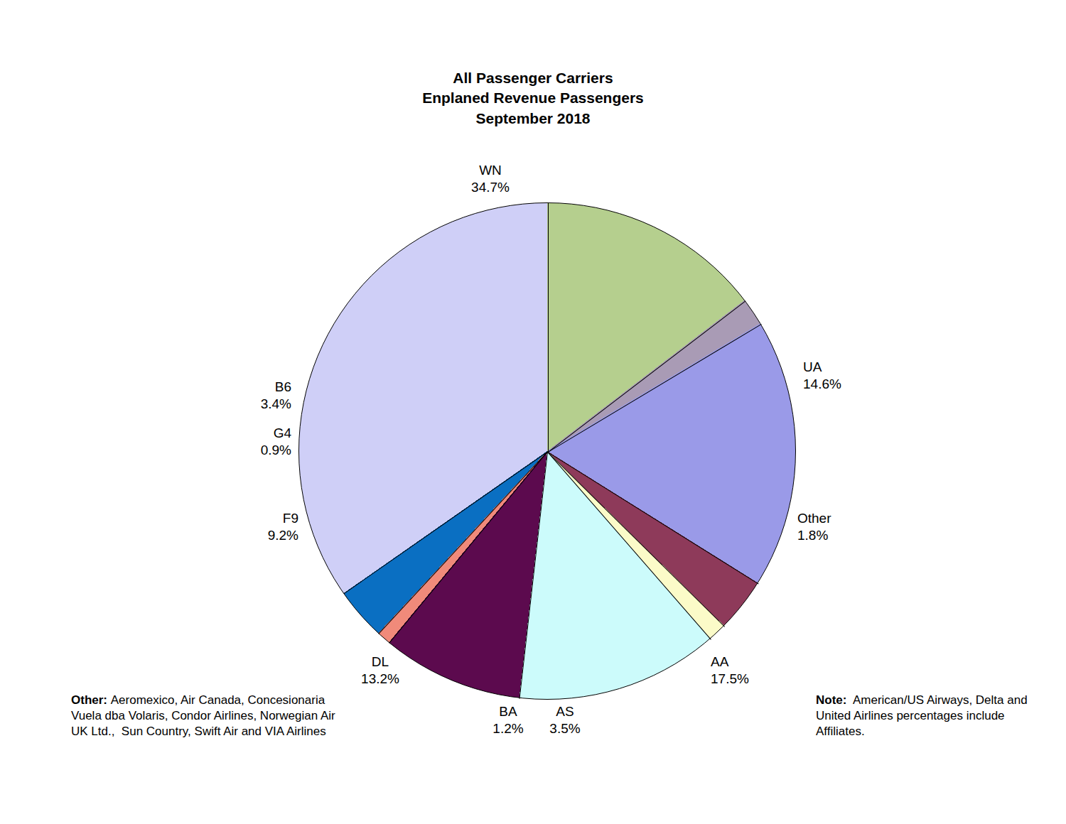All Passenger Carriers
Enplaned Revenue Passengers
September 2018
WN
34.7%
UA
14.6%
Other
1.8%
AA
17.5%
AS
3.5%
BA
1.2%
DL
13.2%
F9
9.2%
G4
0.9%
B6
3.4%
Other: Aeromexico, Air Canada, Concesionaria Vuela dba Volaris, Condor Airlines, Norwegian Air UK Ltd., Sun Country, Swift Air and VIA Airlines
Note: American/US Airways, Delta and United Airlines percentages include Affiliates.